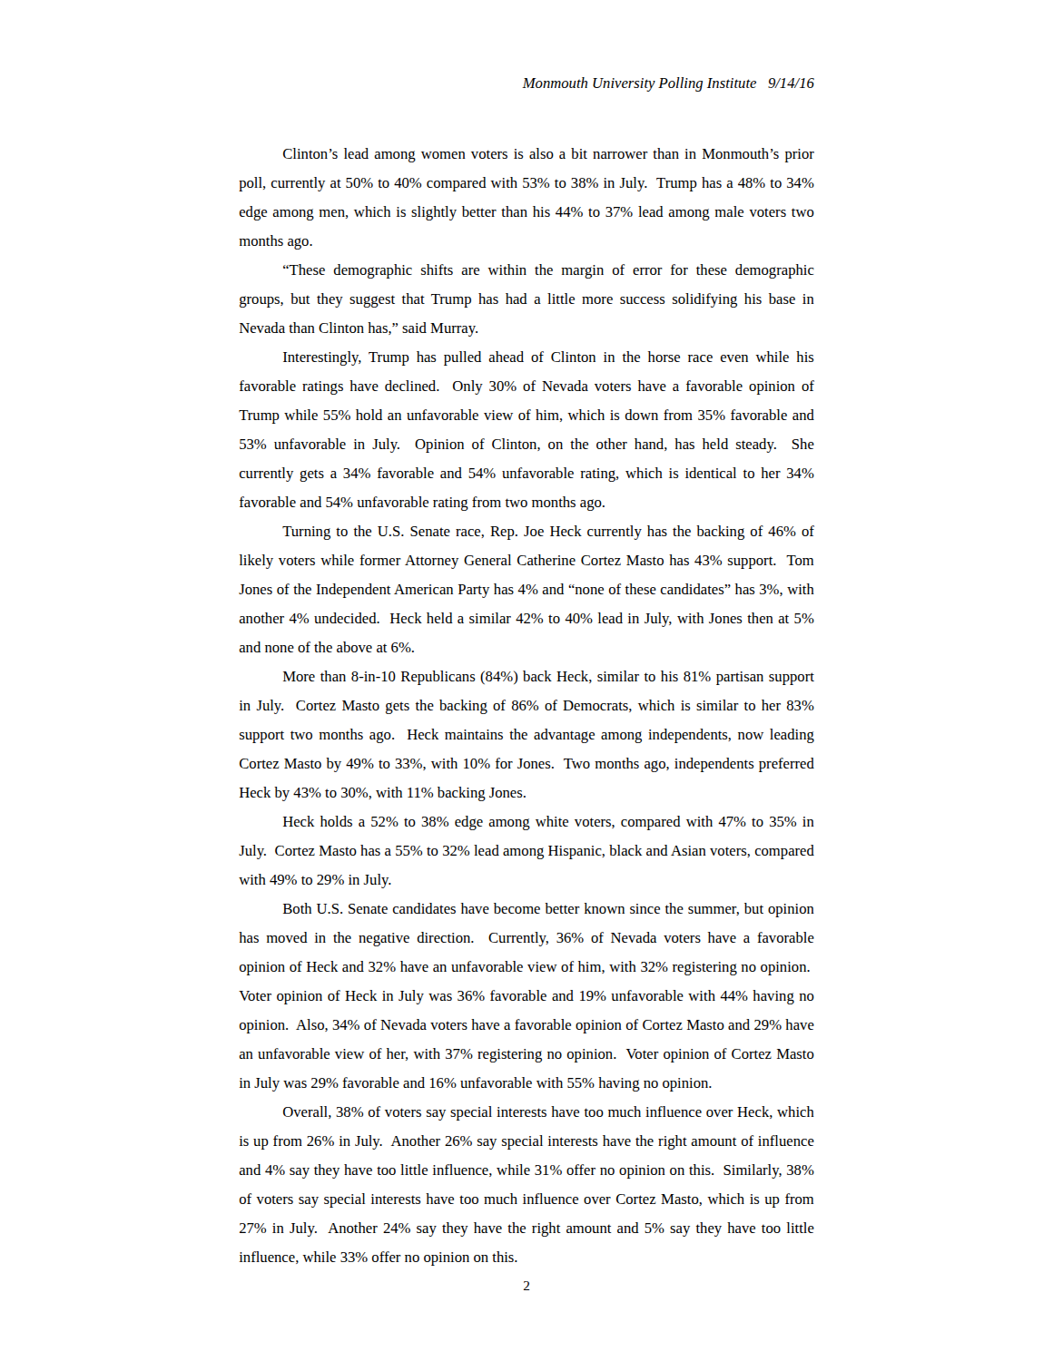Monmouth University Polling Institute 9/14/16
Clinton’s lead among women voters is also a bit narrower than in Monmouth’s prior poll, currently at 50% to 40% compared with 53% to 38% in July. Trump has a 48% to 34% edge among men, which is slightly better than his 44% to 37% lead among male voters two months ago.
“These demographic shifts are within the margin of error for these demographic groups, but they suggest that Trump has had a little more success solidifying his base in Nevada than Clinton has,” said Murray.
Interestingly, Trump has pulled ahead of Clinton in the horse race even while his favorable ratings have declined. Only 30% of Nevada voters have a favorable opinion of Trump while 55% hold an unfavorable view of him, which is down from 35% favorable and 53% unfavorable in July. Opinion of Clinton, on the other hand, has held steady. She currently gets a 34% favorable and 54% unfavorable rating, which is identical to her 34% favorable and 54% unfavorable rating from two months ago.
Turning to the U.S. Senate race, Rep. Joe Heck currently has the backing of 46% of likely voters while former Attorney General Catherine Cortez Masto has 43% support. Tom Jones of the Independent American Party has 4% and “none of these candidates” has 3%, with another 4% undecided. Heck held a similar 42% to 40% lead in July, with Jones then at 5% and none of the above at 6%.
More than 8-in-10 Republicans (84%) back Heck, similar to his 81% partisan support in July. Cortez Masto gets the backing of 86% of Democrats, which is similar to her 83% support two months ago. Heck maintains the advantage among independents, now leading Cortez Masto by 49% to 33%, with 10% for Jones. Two months ago, independents preferred Heck by 43% to 30%, with 11% backing Jones.
Heck holds a 52% to 38% edge among white voters, compared with 47% to 35% in July. Cortez Masto has a 55% to 32% lead among Hispanic, black and Asian voters, compared with 49% to 29% in July.
Both U.S. Senate candidates have become better known since the summer, but opinion has moved in the negative direction. Currently, 36% of Nevada voters have a favorable opinion of Heck and 32% have an unfavorable view of him, with 32% registering no opinion. Voter opinion of Heck in July was 36% favorable and 19% unfavorable with 44% having no opinion. Also, 34% of Nevada voters have a favorable opinion of Cortez Masto and 29% have an unfavorable view of her, with 37% registering no opinion. Voter opinion of Cortez Masto in July was 29% favorable and 16% unfavorable with 55% having no opinion.
Overall, 38% of voters say special interests have too much influence over Heck, which is up from 26% in July. Another 26% say special interests have the right amount of influence and 4% say they have too little influence, while 31% offer no opinion on this. Similarly, 38% of voters say special interests have too much influence over Cortez Masto, which is up from 27% in July. Another 24% say they have the right amount and 5% say they have too little influence, while 33% offer no opinion on this.
2